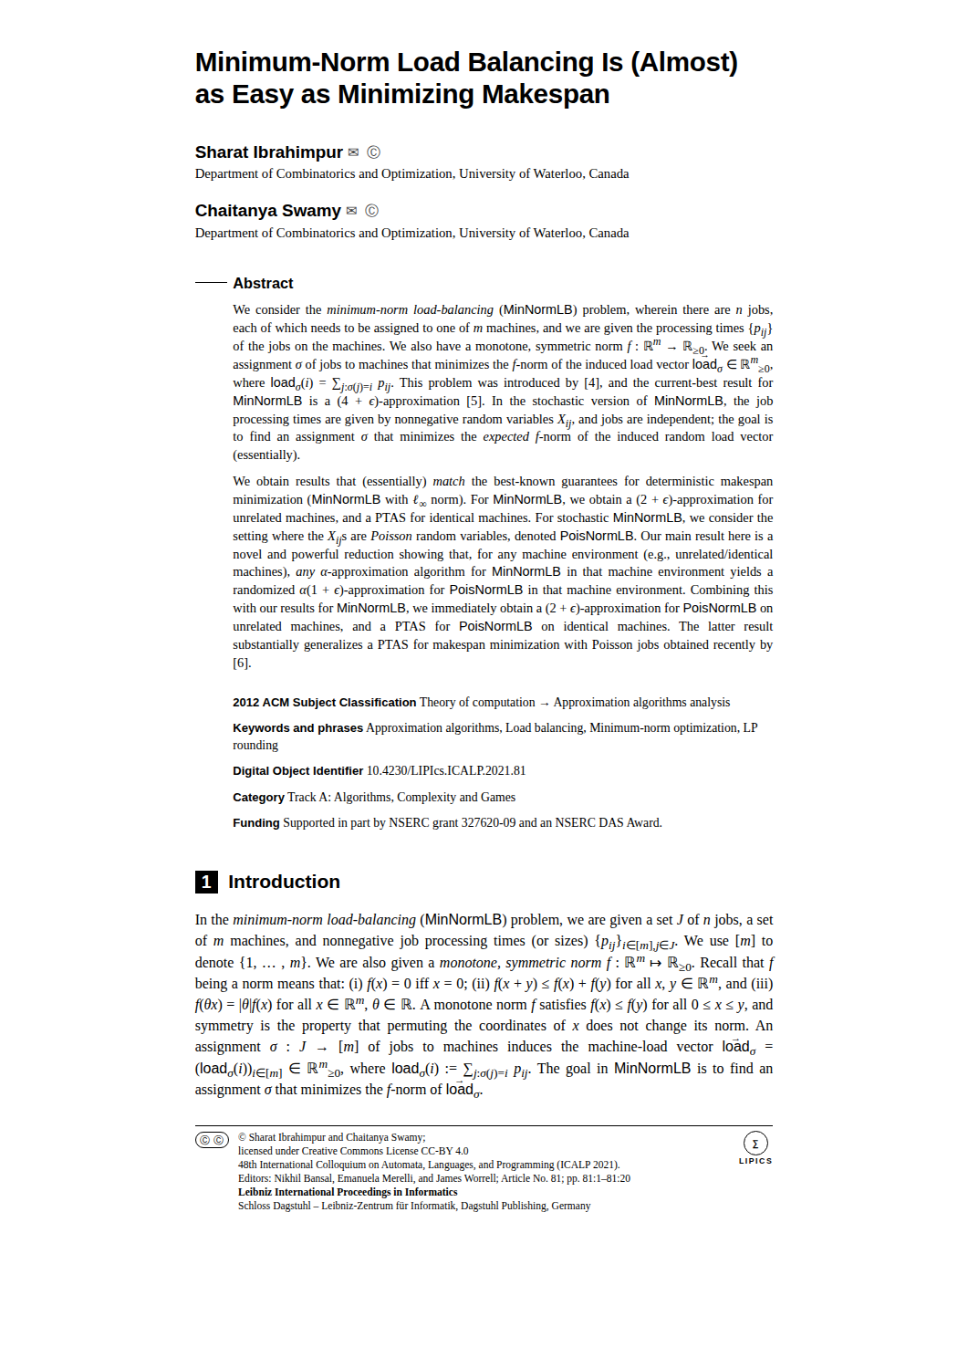Minimum-Norm Load Balancing Is (Almost) as Easy as Minimizing Makespan
Sharat Ibrahimpur ✉ Ⓒ
Department of Combinatorics and Optimization, University of Waterloo, Canada
Chaitanya Swamy ✉ Ⓒ
Department of Combinatorics and Optimization, University of Waterloo, Canada
Abstract
We consider the minimum-norm load-balancing (MinNormLB) problem, wherein there are n jobs, each of which needs to be assigned to one of m machines, and we are given the processing times {pij} of the jobs on the machines. We also have a monotone, symmetric norm f : ℝm → ℝ≥0. We seek an assignment σ of jobs to machines that minimizes the f-norm of the induced load vector loadσ ∈ ℝm≥0, where loadσ(i) = ∑j:σ(j)=i pij. This problem was introduced by [4], and the current-best result for MinNormLB is a (4 + ϵ)-approximation [5]. In the stochastic version of MinNormLB, the job processing times are given by nonnegative random variables Xij, and jobs are independent; the goal is to find an assignment σ that minimizes the expected f-norm of the induced random load vector (essentially).
We obtain results that (essentially) match the best-known guarantees for deterministic makespan minimization (MinNormLB with ℓ∞ norm). For MinNormLB, we obtain a (2 + ϵ)-approximation for unrelated machines, and a PTAS for identical machines. For stochastic MinNormLB, we consider the setting where the Xijs are Poisson random variables, denoted PoisNormLB. Our main result here is a novel and powerful reduction showing that, for any machine environment (e.g., unrelated/identical machines), any α-approximation algorithm for MinNormLB in that machine environment yields a randomized α(1 + ϵ)-approximation for PoisNormLB in that machine environment. Combining this with our results for MinNormLB, we immediately obtain a (2 + ϵ)-approximation for PoisNormLB on unrelated machines, and a PTAS for PoisNormLB on identical machines. The latter result substantially generalizes a PTAS for makespan minimization with Poisson jobs obtained recently by [6].
2012 ACM Subject Classification Theory of computation → Approximation algorithms analysis
Keywords and phrases Approximation algorithms, Load balancing, Minimum-norm optimization, LP rounding
Digital Object Identifier 10.4230/LIPIcs.ICALP.2021.81
Category Track A: Algorithms, Complexity and Games
Funding Supported in part by NSERC grant 327620-09 and an NSERC DAS Award.
1 Introduction
In the minimum-norm load-balancing (MinNormLB) problem, we are given a set J of n jobs, a set of m machines, and nonnegative job processing times (or sizes) {pij}i∈[m],j∈J. We use [m] to denote {1, … , m}. We are also given a monotone, symmetric norm f : ℝm ↦ ℝ≥0. Recall that f being a norm means that: (i) f(x) = 0 iff x = 0; (ii) f(x + y) ≤ f(x) + f(y) for all x, y ∈ ℝm, and (iii) f(θx) = |θ|f(x) for all x ∈ ℝm, θ ∈ ℝ. A monotone norm f satisfies f(x) ≤ f(y) for all 0 ≤ x ≤ y, and symmetry is the property that permuting the coordinates of x does not change its norm. An assignment σ : J → [m] of jobs to machines induces the machine-load vector loadσ = (loadσ(i))i∈[m] ∈ ℝm≥0, where loadσ(i) := ∑j:σ(j)=i pij. The goal in MinNormLB is to find an assignment σ that minimizes the f-norm of loadσ.
Ⓒ Ⓒ
© Sharat Ibrahimpur and Chaitanya Swamy; licensed under Creative Commons License CC-BY 4.0 48th International Colloquium on Automata, Languages, and Programming (ICALP 2021). Editors: Nikhil Bansal, Emanuela Merelli, and James Worrell; Article No. 81; pp. 81:1–81:20 Leibniz International Proceedings in Informatics Schloss Dagstuhl – Leibniz-Zentrum für Informatik, Dagstuhl Publishing, Germany
∑ LIPICS